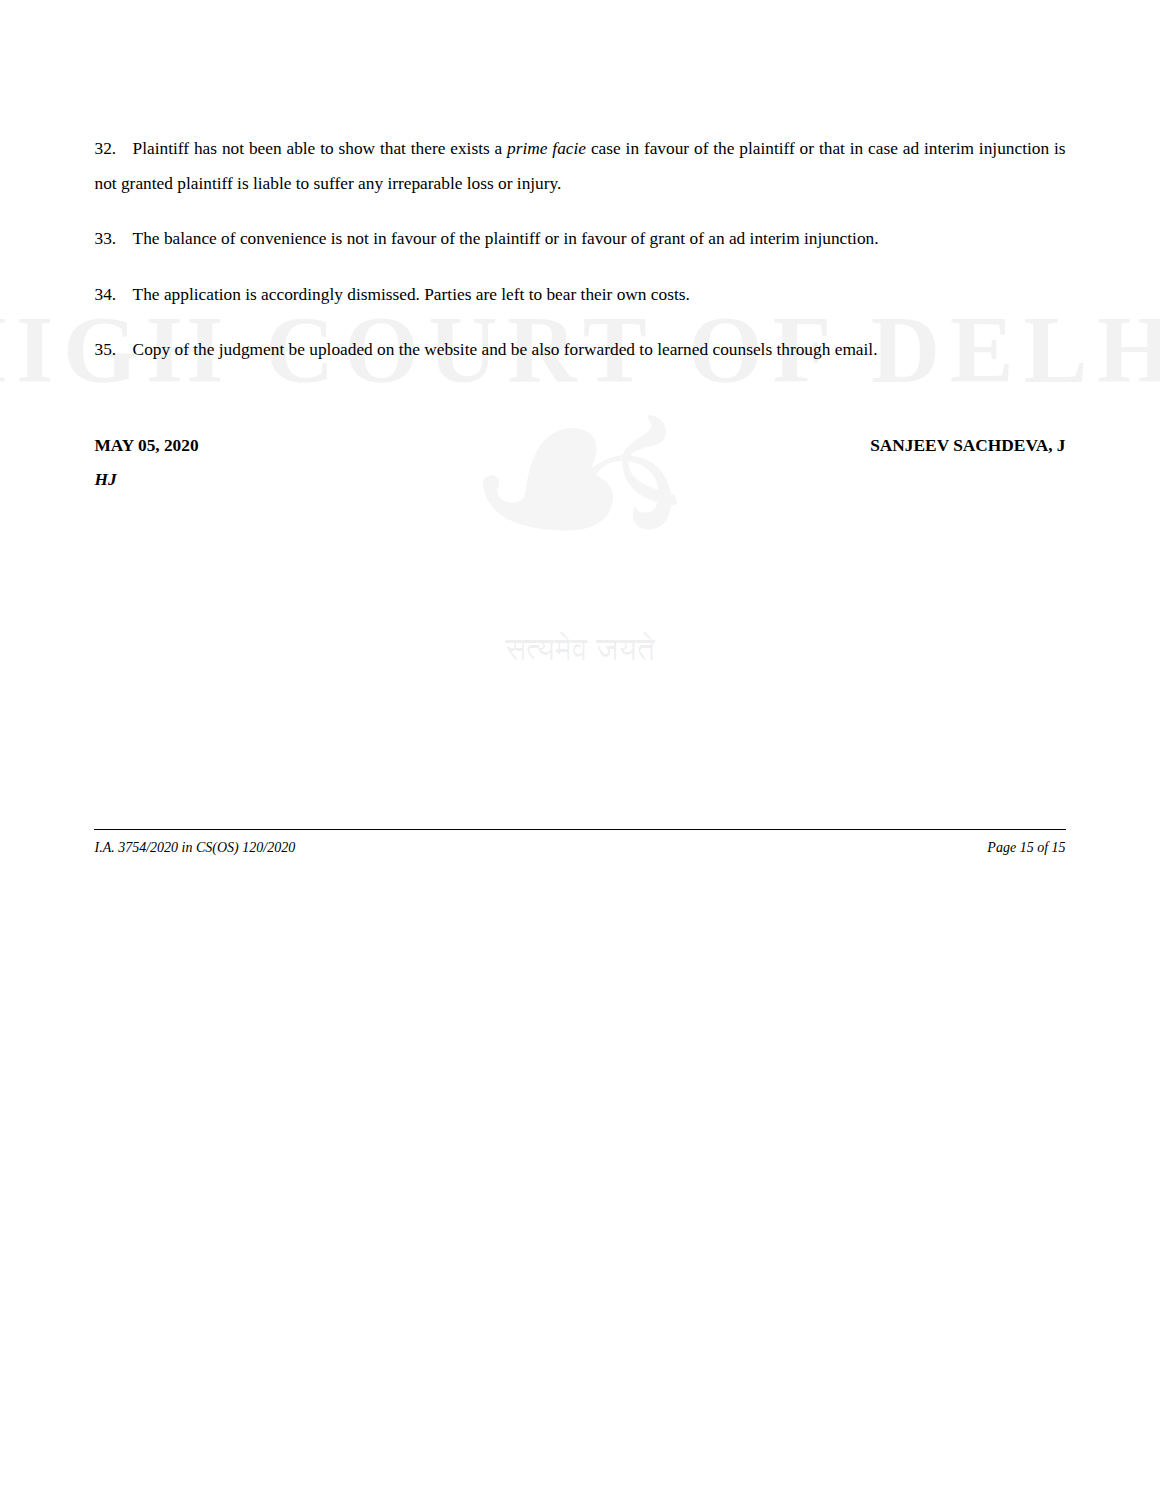HIGH COURT OF DELHI
☙
सत्यमेव जयते
32. Plaintiff has not been able to show that there exists a prime facie case in favour of the plaintiff or that in case ad interim injunction is not granted plaintiff is liable to suffer any irreparable loss or injury.
33. The balance of convenience is not in favour of the plaintiff or in favour of grant of an ad interim injunction.
34. The application is accordingly dismissed. Parties are left to bear their own costs.
35. Copy of the judgment be uploaded on the website and be also forwarded to learned counsels through email.
MAY 05, 2020
SANJEEV SACHDEVA, J
HJ
I.A. 3754/2020 in CS(OS) 120/2020 Page 15 of 15